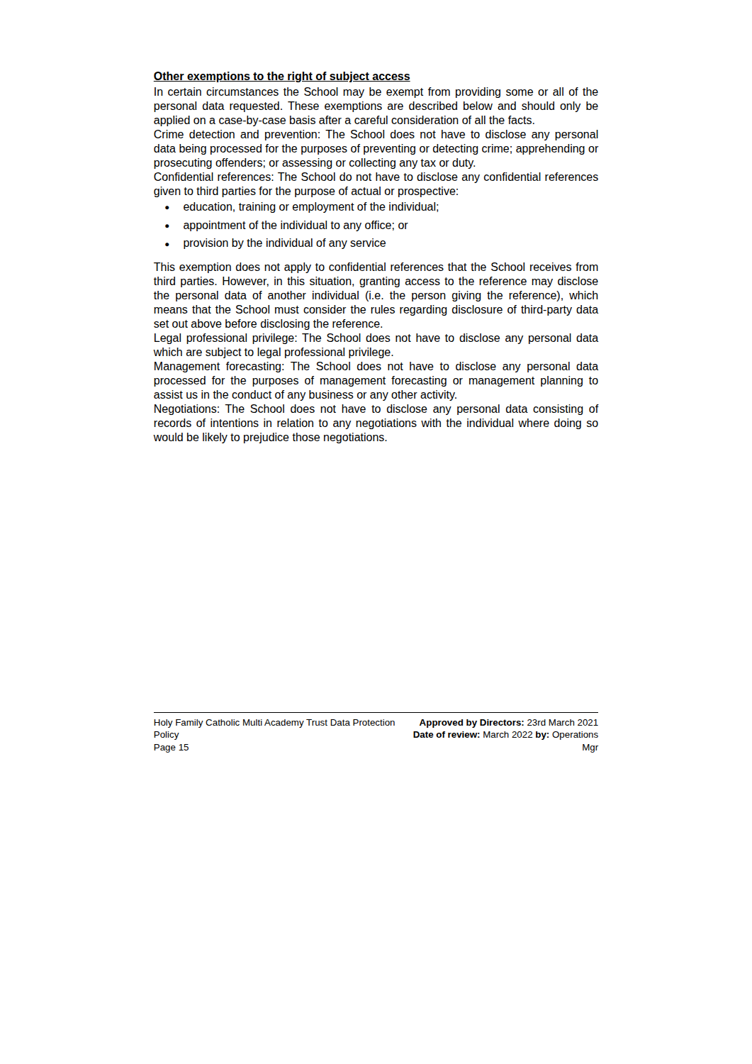Other exemptions to the right of subject access
In certain circumstances the School may be exempt from providing some or all of the personal data requested. These exemptions are described below and should only be applied on a case-by-case basis after a careful consideration of all the facts.
Crime detection and prevention: The School does not have to disclose any personal data being processed for the purposes of preventing or detecting crime; apprehending or prosecuting offenders; or assessing or collecting any tax or duty.
Confidential references: The School do not have to disclose any confidential references given to third parties for the purpose of actual or prospective:
education, training or employment of the individual;
appointment of the individual to any office; or
provision by the individual of any service
This exemption does not apply to confidential references that the School receives from third parties. However, in this situation, granting access to the reference may disclose the personal data of another individual (i.e. the person giving the reference), which means that the School must consider the rules regarding disclosure of third-party data set out above before disclosing the reference.
Legal professional privilege: The School does not have to disclose any personal data which are subject to legal professional privilege.
Management forecasting: The School does not have to disclose any personal data processed for the purposes of management forecasting or management planning to assist us in the conduct of any business or any other activity.
Negotiations: The School does not have to disclose any personal data consisting of records of intentions in relation to any negotiations with the individual where doing so would be likely to prejudice those negotiations.
Holy Family Catholic Multi Academy Trust Data Protection Policy
Page 15
Approved by Directors: 23rd March 2021
Date of review: March 2022 by: Operations Mgr